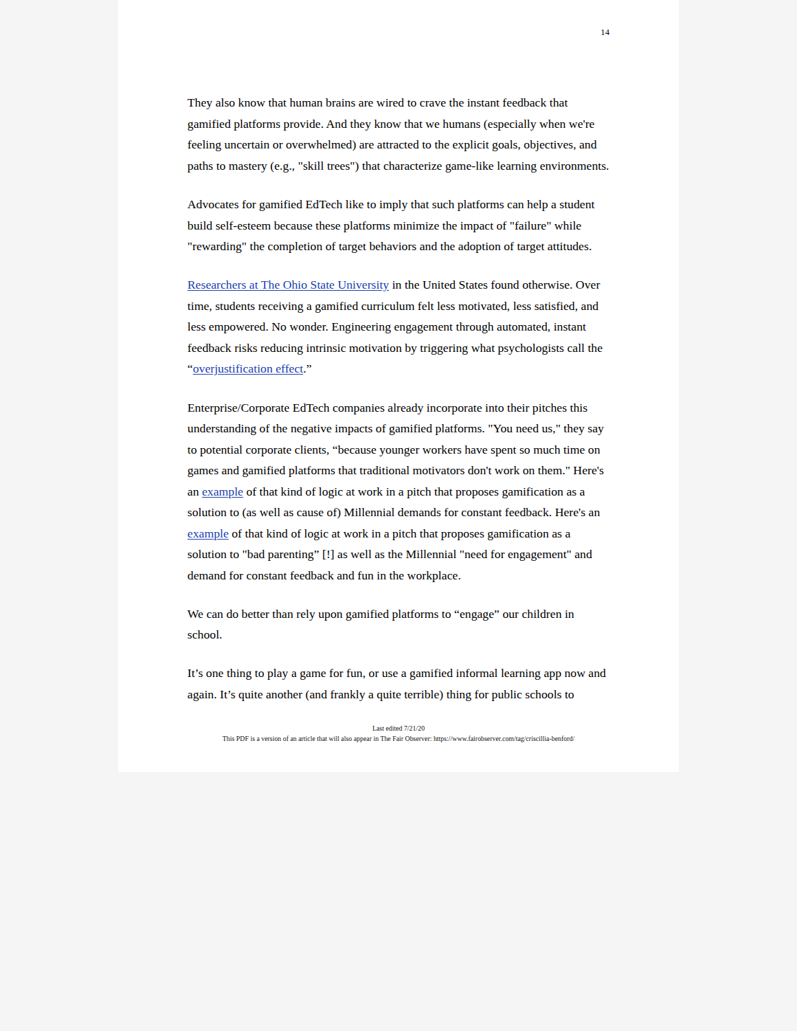14
They also know that human brains are wired to crave the instant feedback that gamified platforms provide. And they know that we humans (especially when we're feeling uncertain or overwhelmed) are attracted to the explicit goals, objectives, and paths to mastery (e.g., "skill trees") that characterize game-like learning environments.
Advocates for gamified EdTech like to imply that such platforms can help a student build self-esteem because these platforms minimize the impact of "failure" while "rewarding" the completion of target behaviors and the adoption of target attitudes.
Researchers at The Ohio State University in the United States found otherwise. Over time, students receiving a gamified curriculum felt less motivated, less satisfied, and less empowered. No wonder. Engineering engagement through automated, instant feedback risks reducing intrinsic motivation by triggering what psychologists call the “overjustification effect.”
Enterprise/Corporate EdTech companies already incorporate into their pitches this understanding of the negative impacts of gamified platforms. "You need us," they say to potential corporate clients, “because younger workers have spent so much time on games and gamified platforms that traditional motivators don't work on them." Here's an example of that kind of logic at work in a pitch that proposes gamification as a solution to (as well as cause of) Millennial demands for constant feedback. Here's an example of that kind of logic at work in a pitch that proposes gamification as a solution to "bad parenting” [!] as well as the Millennial "need for engagement" and demand for constant feedback and fun in the workplace.
We can do better than rely upon gamified platforms to “engage” our children in school.
It’s one thing to play a game for fun, or use a gamified informal learning app now and again. It’s quite another (and frankly a quite terrible) thing for public schools to
Last edited 7/21/20
This PDF is a version of an article that will also appear in The Fair Observer: https://www.fairobserver.com/tag/criscillia-benford/